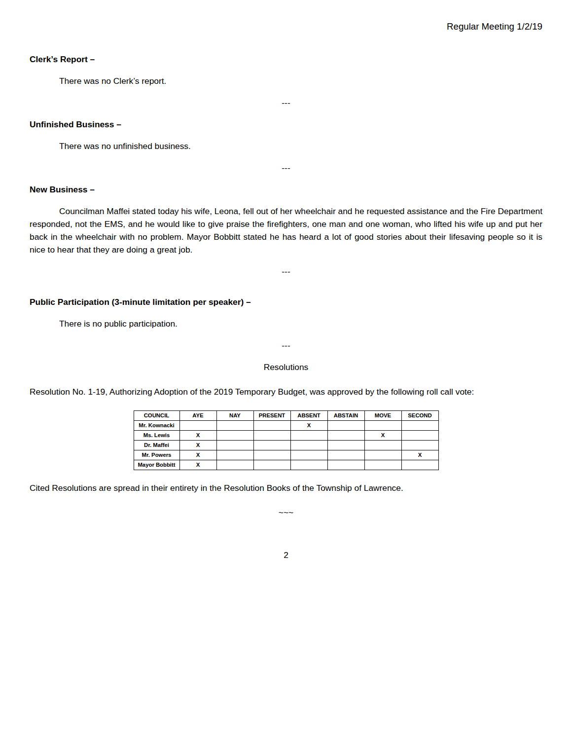Regular Meeting 1/2/19
Clerk’s Report –
There was no Clerk’s report.
---
Unfinished Business –
There was no unfinished business.
---
New Business –
Councilman Maffei stated today his wife, Leona, fell out of her wheelchair and he requested assistance and the Fire Department responded, not the EMS, and he would like to give praise the firefighters, one man and one woman, who lifted his wife up and put her back in the wheelchair with no problem. Mayor Bobbitt stated he has heard a lot of good stories about their lifesaving people so it is nice to hear that they are doing a great job.
---
Public Participation (3-minute limitation per speaker) –
There is no public participation.
---
Resolutions
Resolution No. 1-19, Authorizing Adoption of the 2019 Temporary Budget, was approved by the following roll call vote:
| COUNCIL | AYE | NAY | PRESENT | ABSENT | ABSTAIN | MOVE | SECOND |
| --- | --- | --- | --- | --- | --- | --- | --- |
| Mr. Kownacki | | | | X | | | |
| Ms. Lewis | X | | | | | X | |
| Dr. Maffei | X | | | | | | |
| Mr. Powers | X | | | | | | X |
| Mayor Bobbitt | X | | | | | | |
Cited Resolutions are spread in their entirety in the Resolution Books of the Township of Lawrence.
~~~
2